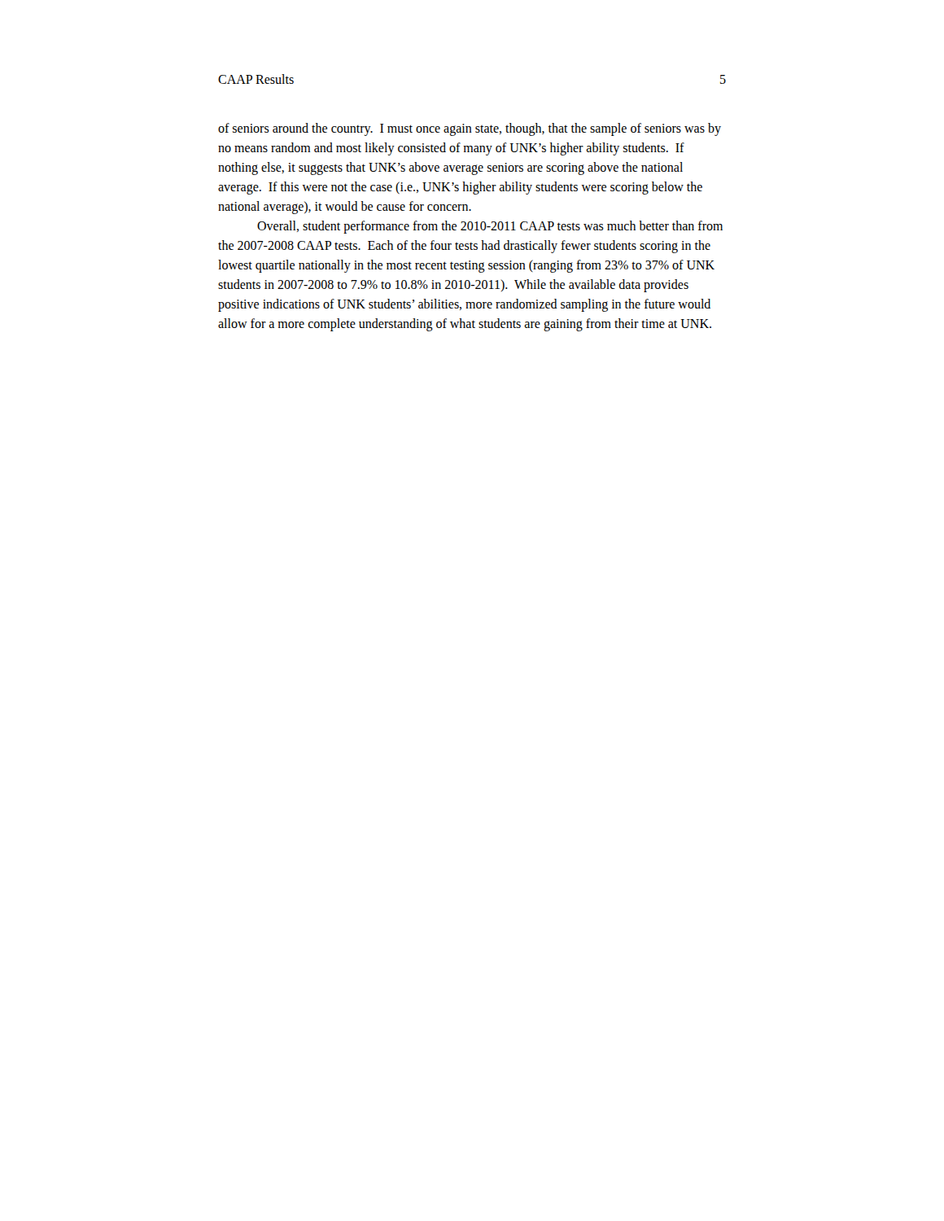CAAP Results 5
of seniors around the country. I must once again state, though, that the sample of seniors was by no means random and most likely consisted of many of UNK’s higher ability students. If nothing else, it suggests that UNK’s above average seniors are scoring above the national average. If this were not the case (i.e., UNK’s higher ability students were scoring below the national average), it would be cause for concern.
Overall, student performance from the 2010-2011 CAAP tests was much better than from the 2007-2008 CAAP tests. Each of the four tests had drastically fewer students scoring in the lowest quartile nationally in the most recent testing session (ranging from 23% to 37% of UNK students in 2007-2008 to 7.9% to 10.8% in 2010-2011). While the available data provides positive indications of UNK students’ abilities, more randomized sampling in the future would allow for a more complete understanding of what students are gaining from their time at UNK.